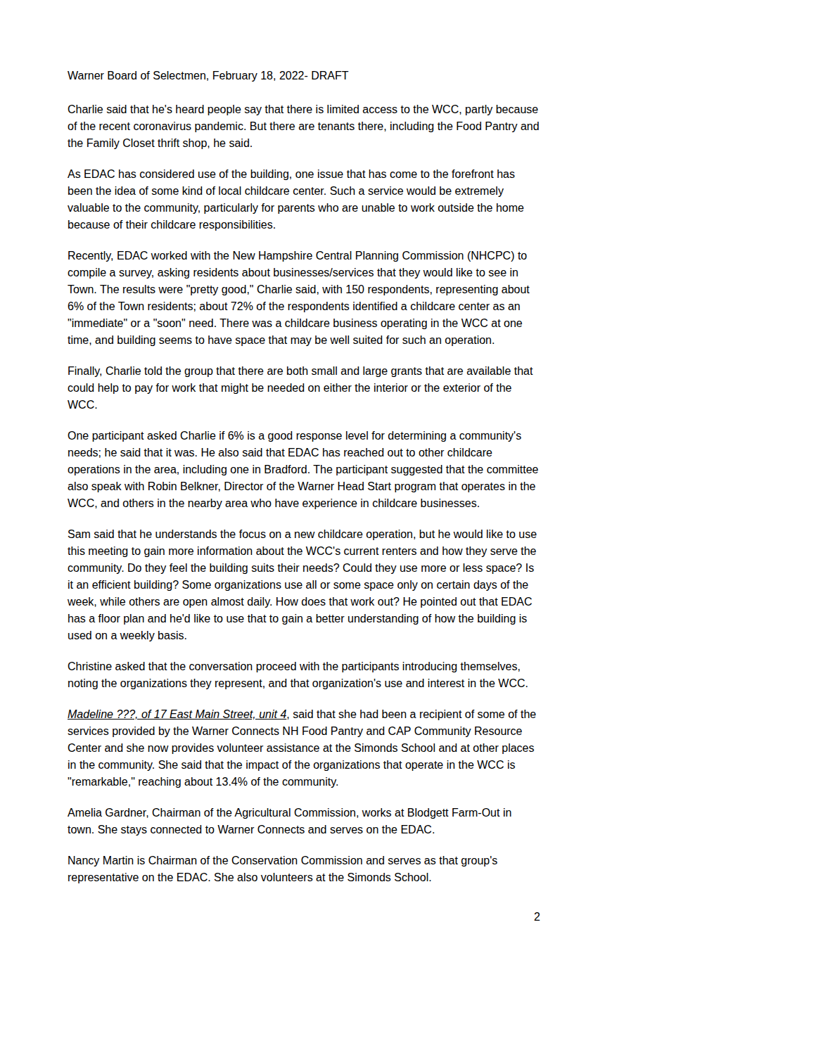Warner Board of Selectmen, February 18, 2022- DRAFT
Charlie said that he's heard people say that there is limited access to the WCC, partly because of the recent coronavirus pandemic. But there are tenants there, including the Food Pantry and the Family Closet thrift shop, he said.
As EDAC has considered use of the building, one issue that has come to the forefront has been the idea of some kind of local childcare center. Such a service would be extremely valuable to the community, particularly for parents who are unable to work outside the home because of their childcare responsibilities.
Recently, EDAC worked with the New Hampshire Central Planning Commission (NHCPC) to compile a survey, asking residents about businesses/services that they would like to see in Town. The results were "pretty good," Charlie said, with 150 respondents, representing about 6% of the Town residents; about 72% of the respondents identified a childcare center as an "immediate" or a "soon" need. There was a childcare business operating in the WCC at one time, and building seems to have space that may be well suited for such an operation.
Finally, Charlie told the group that there are both small and large grants that are available that could help to pay for work that might be needed on either the interior or the exterior of the WCC.
One participant asked Charlie if 6% is a good response level for determining a community's needs; he said that it was. He also said that EDAC has reached out to other childcare operations in the area, including one in Bradford. The participant suggested that the committee also speak with Robin Belkner, Director of the Warner Head Start program that operates in the WCC, and others in the nearby area who have experience in childcare businesses.
Sam said that he understands the focus on a new childcare operation, but he would like to use this meeting to gain more information about the WCC's current renters and how they serve the community. Do they feel the building suits their needs? Could they use more or less space? Is it an efficient building? Some organizations use all or some space only on certain days of the week, while others are open almost daily. How does that work out? He pointed out that EDAC has a floor plan and he'd like to use that to gain a better understanding of how the building is used on a weekly basis.
Christine asked that the conversation proceed with the participants introducing themselves, noting the organizations they represent, and that organization's use and interest in the WCC.
Madeline ???, of 17 East Main Street, unit 4, said that she had been a recipient of some of the services provided by the Warner Connects NH Food Pantry and CAP Community Resource Center and she now provides volunteer assistance at the Simonds School and at other places in the community. She said that the impact of the organizations that operate in the WCC is "remarkable," reaching about 13.4% of the community.
Amelia Gardner, Chairman of the Agricultural Commission, works at Blodgett Farm-Out in town. She stays connected to Warner Connects and serves on the EDAC.
Nancy Martin is Chairman of the Conservation Commission and serves as that group's representative on the EDAC. She also volunteers at the Simonds School.
2